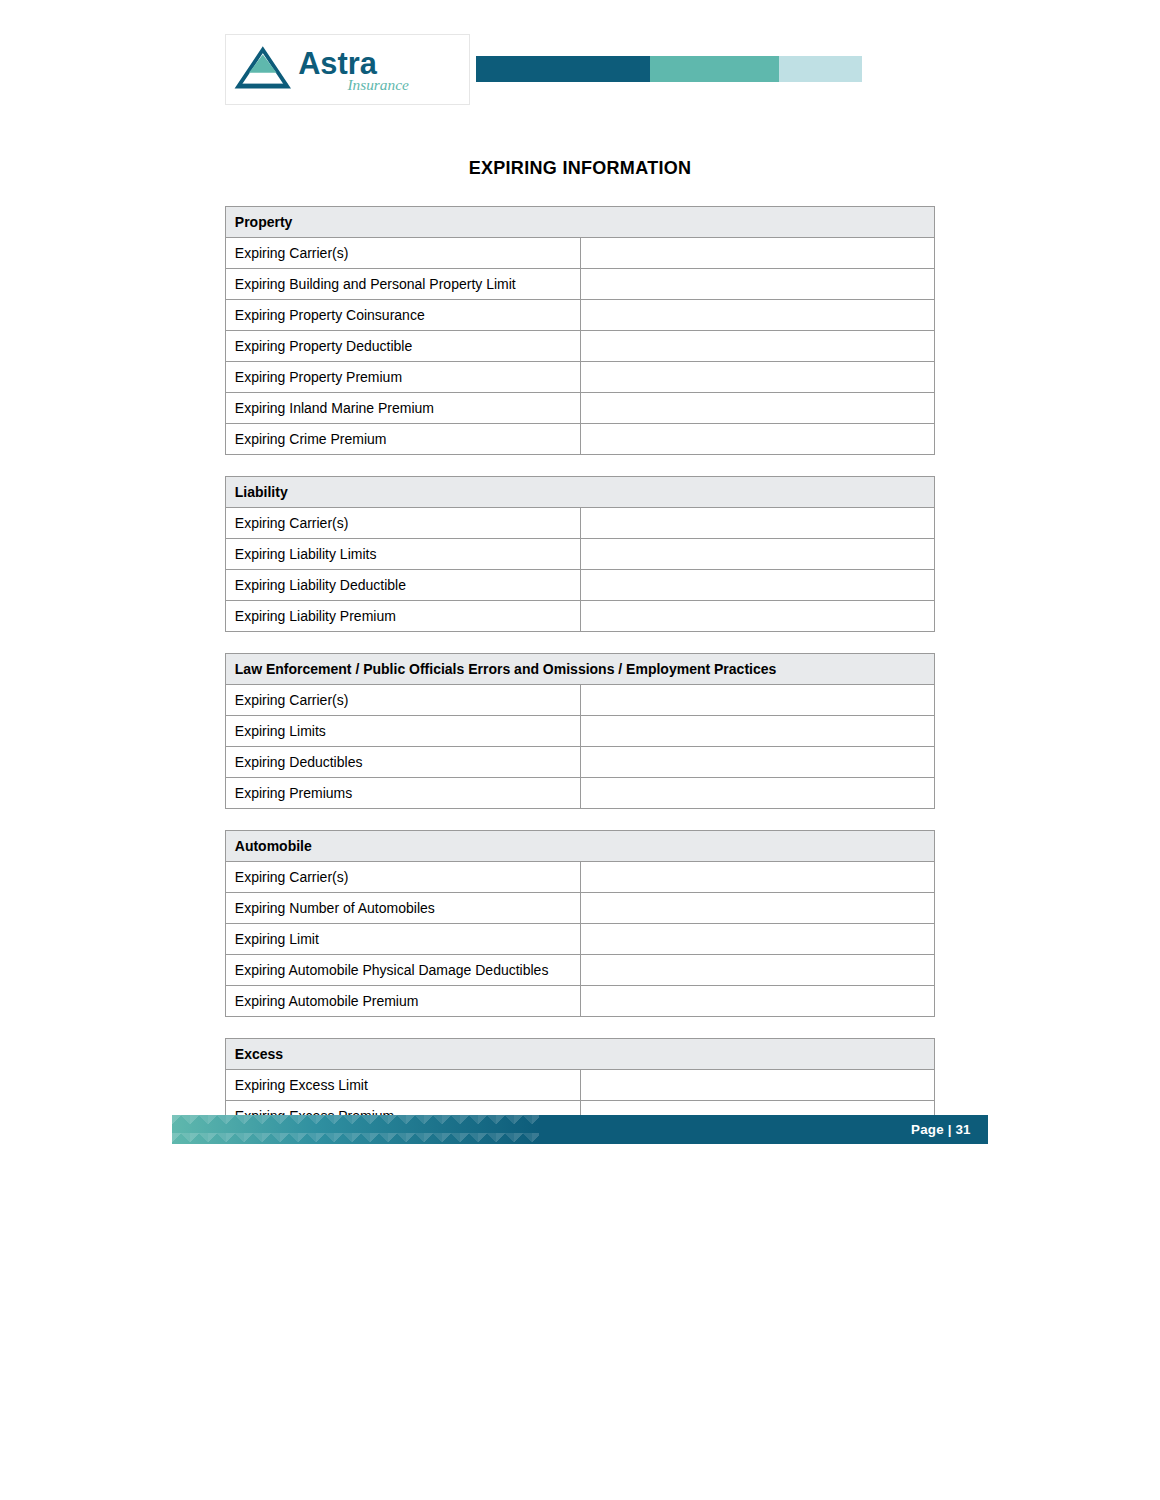Astra Insurance
EXPIRING INFORMATION
| Property |
| --- |
| Expiring Carrier(s) | |
| Expiring Building and Personal Property Limit | |
| Expiring Property Coinsurance | |
| Expiring Property Deductible | |
| Expiring Property Premium | |
| Expiring Inland Marine Premium | |
| Expiring Crime Premium | |
| Liability |
| --- |
| Expiring Carrier(s) | |
| Expiring Liability Limits | |
| Expiring Liability Deductible | |
| Expiring Liability Premium | |
| Law Enforcement / Public Officials Errors and Omissions / Employment Practices |
| --- |
| Expiring Carrier(s) | |
| Expiring Limits | |
| Expiring Deductibles | |
| Expiring Premiums | |
| Automobile |
| --- |
| Expiring Carrier(s) | |
| Expiring Number of Automobiles | |
| Expiring Limit | |
| Expiring Automobile Physical Damage Deductibles | |
| Expiring Automobile Premium | |
| Excess |
| --- |
| Expiring Excess Limit | |
| Expiring Excess Premium | |
Page | 31